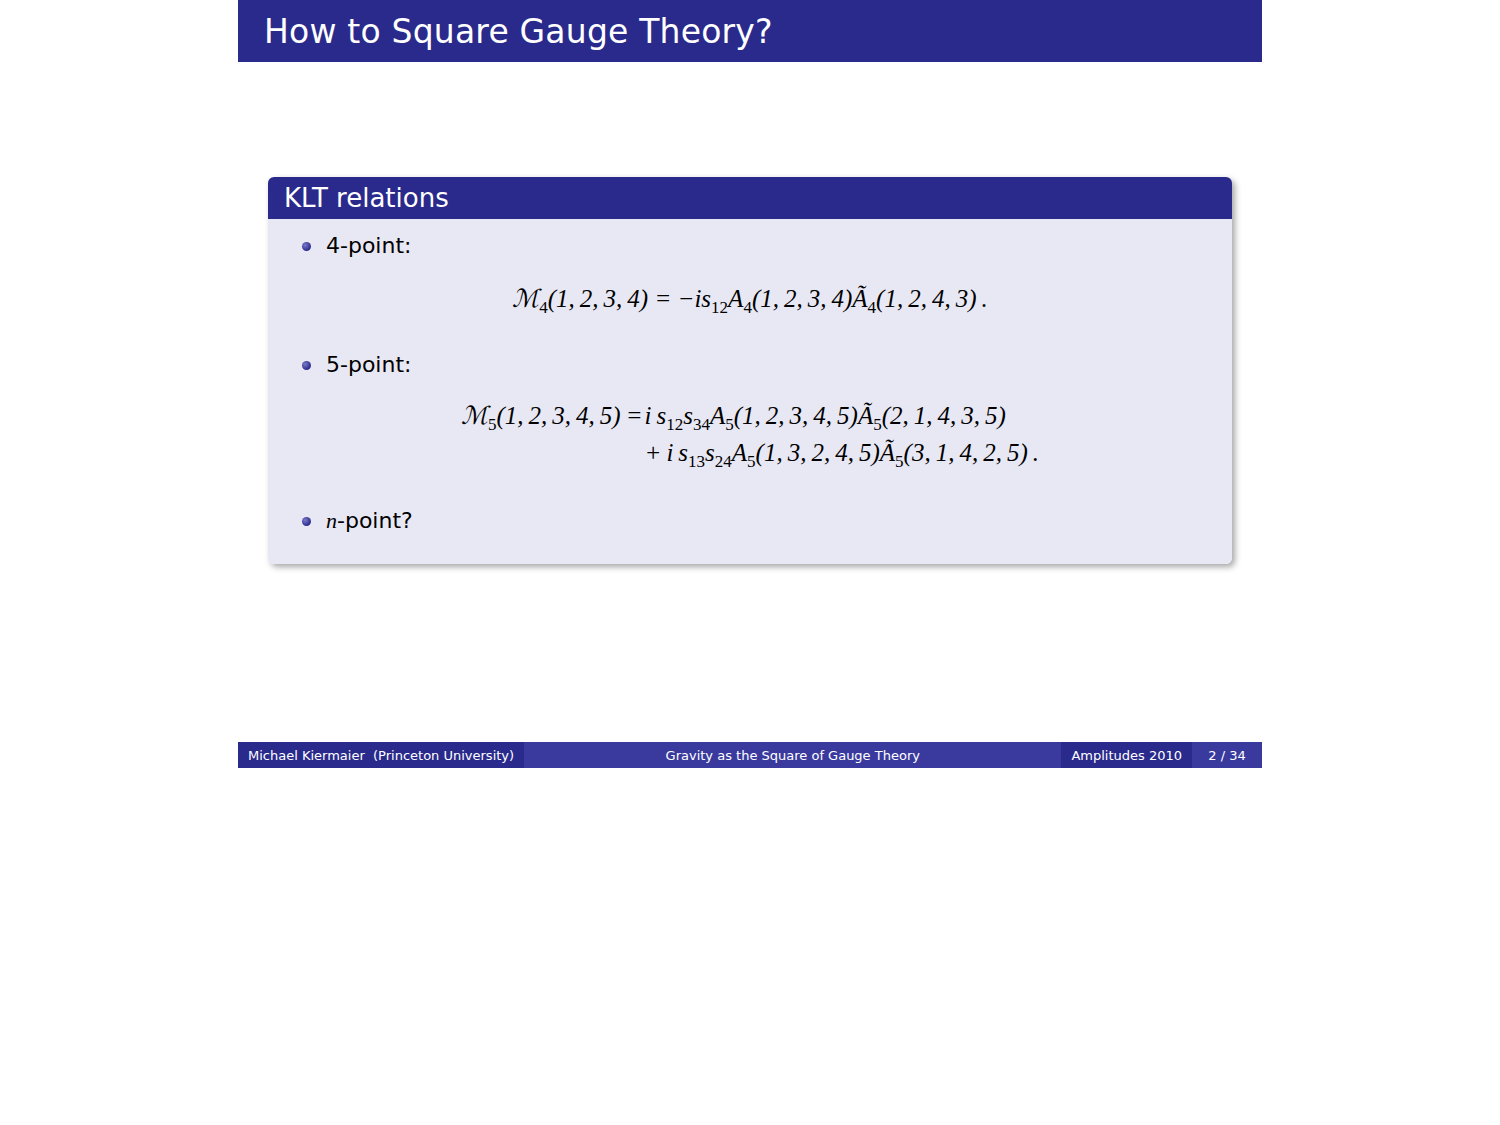How to Square Gauge Theory?
KLT relations
4-point:
ℳ4(1, 2, 3, 4) = −is12A4(1, 2, 3, 4)Ã4(1, 2, 4, 3) .
5-point:
| ℳ 5 (1, 2, 3, 4, 5) = | i s 12 s 34 A 5 (1, 2, 3, 4, 5)Ã 5 (2, 1, 4, 3, 5) |
| | + i s 13 s 24 A 5 (1, 3, 2, 4, 5)Ã 5 (3, 1, 4, 2, 5) . |
n-point?
Michael Kiermaier (Princeton University)
Gravity as the Square of Gauge Theory
Amplitudes 2010
2 / 34